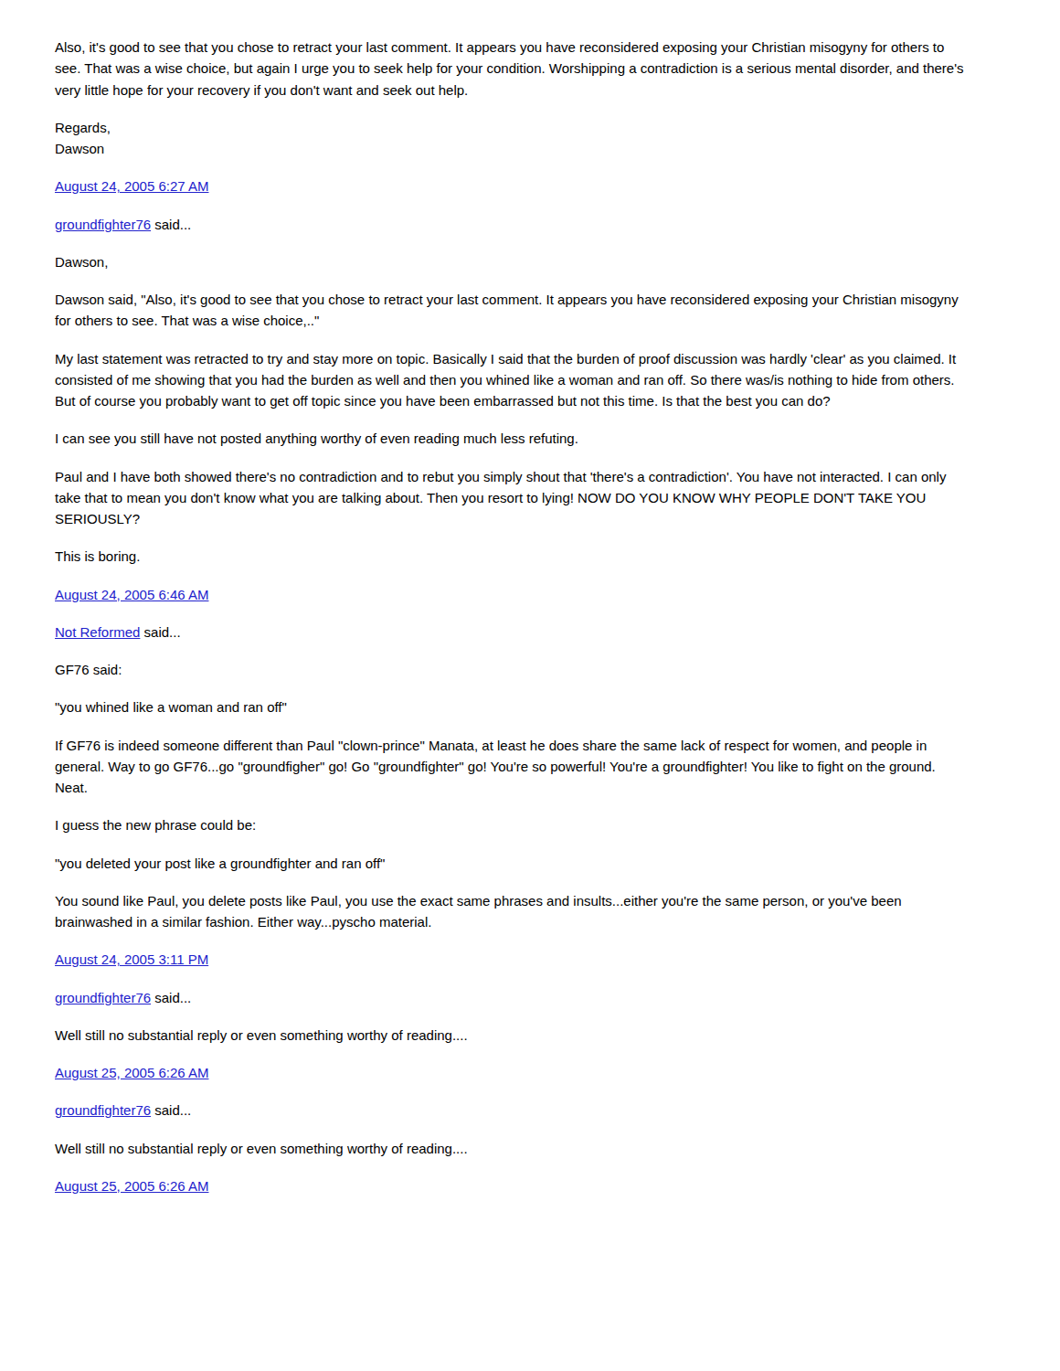Also, it's good to see that you chose to retract your last comment. It appears you have reconsidered exposing your Christian misogyny for others to see. That was a wise choice, but again I urge you to seek help for your condition. Worshipping a contradiction is a serious mental disorder, and there's very little hope for your recovery if you don't want and seek out help.
Regards,
Dawson
August 24, 2005 6:27 AM
groundfighter76 said...
Dawson,
Dawson said, "Also, it's good to see that you chose to retract your last comment. It appears you have reconsidered exposing your Christian misogyny for others to see. That was a wise choice,.."
My last statement was retracted to try and stay more on topic. Basically I said that the burden of proof discussion was hardly 'clear' as you claimed. It consisted of me showing that you had the burden as well and then you whined like a woman and ran off. So there was/is nothing to hide from others. But of course you probably want to get off topic since you have been embarrassed but not this time. Is that the best you can do?
I can see you still have not posted anything worthy of even reading much less refuting.
Paul and I have both showed there's no contradiction and to rebut you simply shout that 'there's a contradiction'. You have not interacted. I can only take that to mean you don't know what you are talking about. Then you resort to lying! NOW DO YOU KNOW WHY PEOPLE DON'T TAKE YOU SERIOUSLY?
This is boring.
August 24, 2005 6:46 AM
Not Reformed said...
GF76 said:
"you whined like a woman and ran off"
If GF76 is indeed someone different than Paul "clown-prince" Manata, at least he does share the same lack of respect for women, and people in general. Way to go GF76...go "groundfigher" go! Go "groundfighter" go! You're so powerful! You're a groundfighter! You like to fight on the ground. Neat.
I guess the new phrase could be:
"you deleted your post like a groundfighter and ran off"
You sound like Paul, you delete posts like Paul, you use the exact same phrases and insults...either you're the same person, or you've been brainwashed in a similar fashion. Either way...pyscho material.
August 24, 2005 3:11 PM
groundfighter76 said...
Well still no substantial reply or even something worthy of reading....
August 25, 2005 6:26 AM
groundfighter76 said...
Well still no substantial reply or even something worthy of reading....
August 25, 2005 6:26 AM